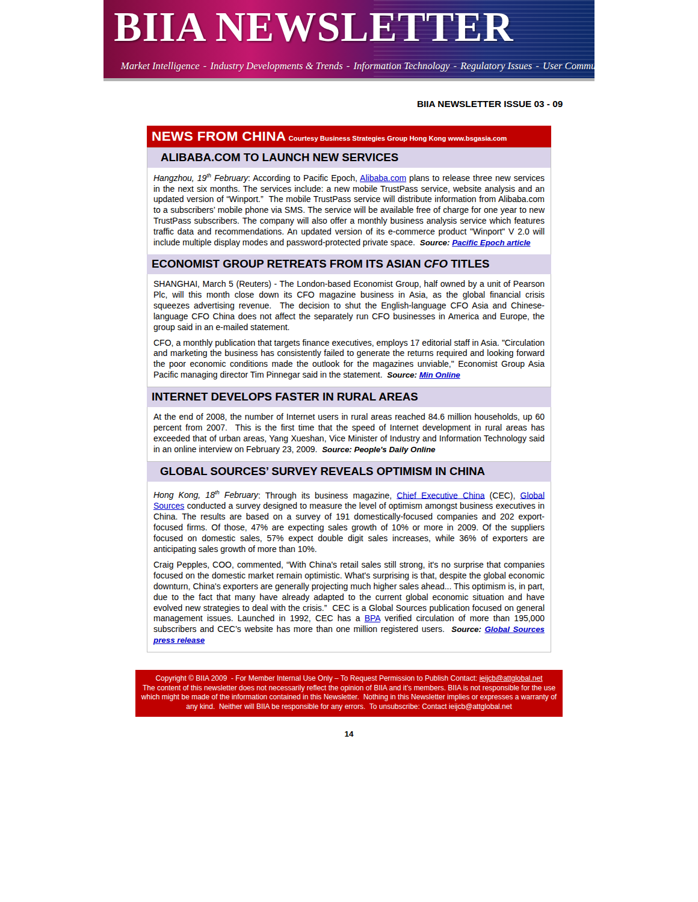BIIA NEWSLETTER
Market Intelligence - Industry Developments & Trends - Information Technology - Regulatory Issues - User Community
BIIA NEWSLETTER ISSUE 03 - 09
NEWS FROM CHINA Courtesy Business Strategies Group Hong Kong www.bsgasia.com
ALIBABA.COM TO LAUNCH NEW SERVICES
Hangzhou, 19th February: According to Pacific Epoch, Alibaba.com plans to release three new services in the next six months. The services include: a new mobile TrustPass service, website analysis and an updated version of “Winport.” The mobile TrustPass service will distribute information from Alibaba.com to a subscribers’ mobile phone via SMS. The service will be available free of charge for one year to new TrustPass subscribers. The company will also offer a monthly business analysis service which features traffic data and recommendations. An updated version of its e-commerce product "Winport" V 2.0 will include multiple display modes and password-protected private space. Source: Pacific Epoch article
ECONOMIST GROUP RETREATS FROM ITS ASIAN CFO TITLES
SHANGHAI, March 5 (Reuters) - The London-based Economist Group, half owned by a unit of Pearson Plc, will this month close down its CFO magazine business in Asia, as the global financial crisis squeezes advertising revenue. The decision to shut the English-language CFO Asia and Chinese-language CFO China does not affect the separately run CFO businesses in America and Europe, the group said in an e-mailed statement.
CFO, a monthly publication that targets finance executives, employs 17 editorial staff in Asia. "Circulation and marketing the business has consistently failed to generate the returns required and looking forward the poor economic conditions made the outlook for the magazines unviable," Economist Group Asia Pacific managing director Tim Pinnegar said in the statement. Source: Min Online
INTERNET DEVELOPS FASTER IN RURAL AREAS
At the end of 2008, the number of Internet users in rural areas reached 84.6 million households, up 60 percent from 2007. This is the first time that the speed of Internet development in rural areas has exceeded that of urban areas, Yang Xueshan, Vice Minister of Industry and Information Technology said in an online interview on February 23, 2009. Source: People's Daily Online
GLOBAL SOURCES’ SURVEY REVEALS OPTIMISM IN CHINA
Hong Kong, 18th February: Through its business magazine, Chief Executive China (CEC), Global Sources conducted a survey designed to measure the level of optimism amongst business executives in China. The results are based on a survey of 191 domestically-focused companies and 202 export-focused firms. Of those, 47% are expecting sales growth of 10% or more in 2009. Of the suppliers focused on domestic sales, 57% expect double digit sales increases, while 36% of exporters are anticipating sales growth of more than 10%.
Craig Pepples, COO, commented, “With China's retail sales still strong, it's no surprise that companies focused on the domestic market remain optimistic. What's surprising is that, despite the global economic downturn, China's exporters are generally projecting much higher sales ahead... This optimism is, in part, due to the fact that many have already adapted to the current global economic situation and have evolved new strategies to deal with the crisis.” CEC is a Global Sources publication focused on general management issues. Launched in 1992, CEC has a BPA verified circulation of more than 195,000 subscribers and CEC’s website has more than one million registered users. Source: Global Sources press release
Copyright © BIIA 2009 - For Member Internal Use Only – To Request Permission to Publish Contact: ieijcb@attglobal.net
The content of this newsletter does not necessarily reflect the opinion of BIIA and it’s members. BIIA is not responsible for the use which might be made of the information contained in this Newsletter. Nothing in this Newsletter implies or expresses a warranty of any kind. Neither will BIIA be responsible for any errors. To unsubscribe: Contact ieijcb@attglobal.net
14